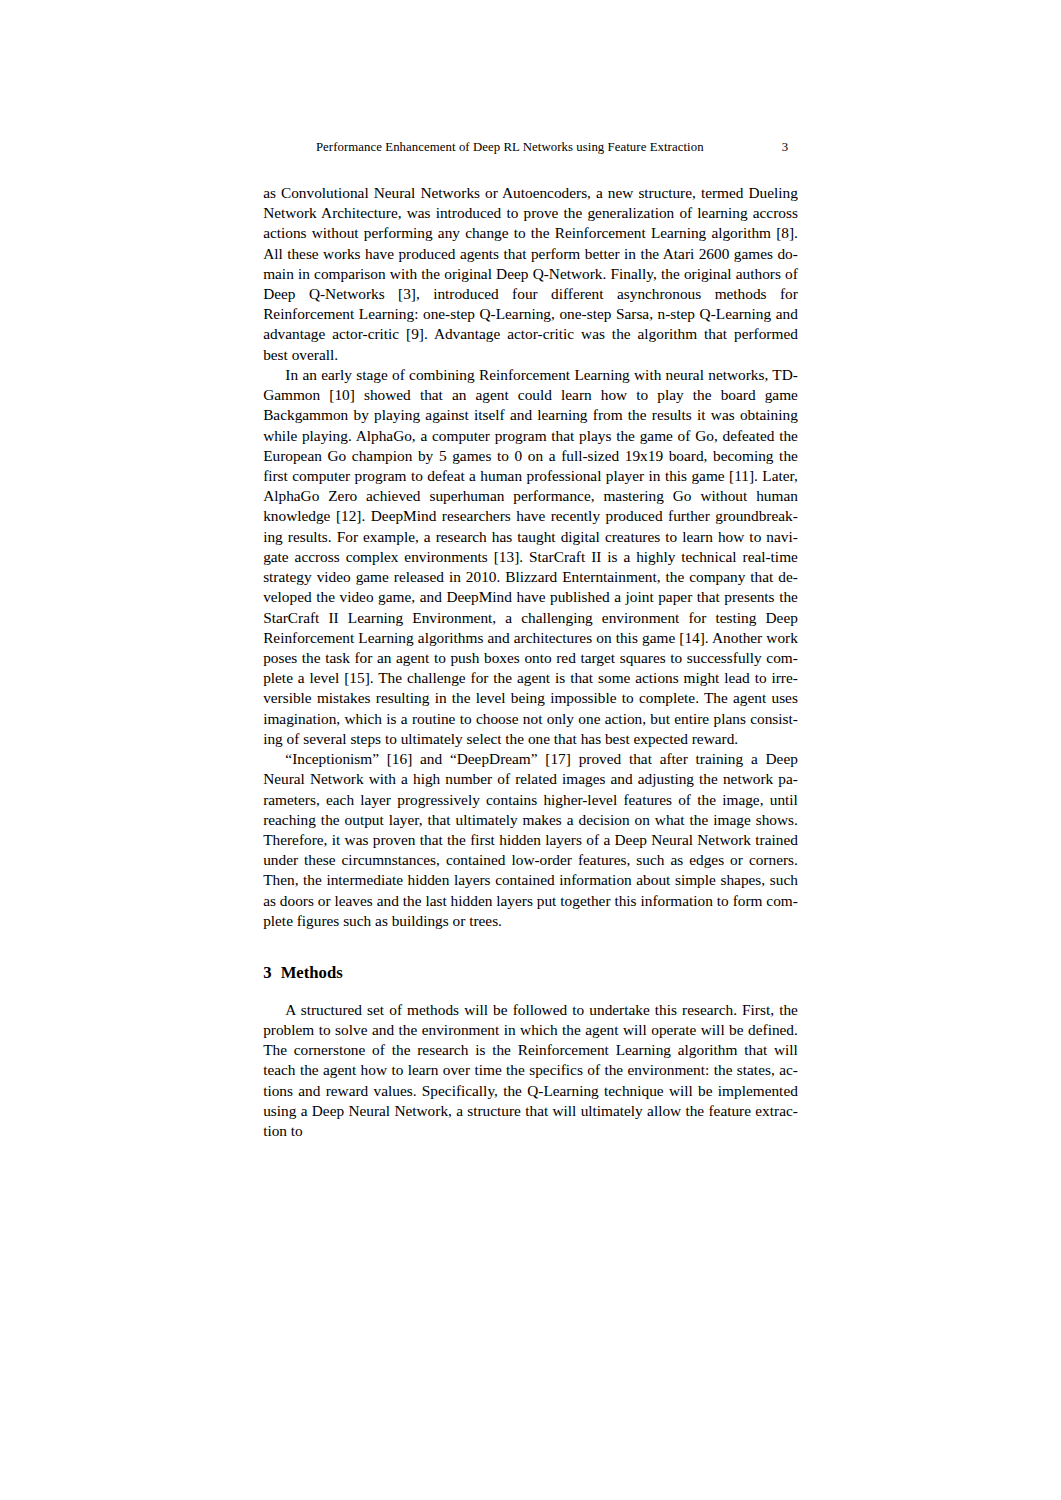Performance Enhancement of Deep RL Networks using Feature Extraction 3
as Convolutional Neural Networks or Autoencoders, a new structure, termed Dueling Network Architecture, was introduced to prove the generalization of learning accross actions without performing any change to the Reinforcement Learning algorithm [8]. All these works have produced agents that perform better in the Atari 2600 games domain in comparison with the original Deep Q-Network. Finally, the original authors of Deep Q-Networks [3], introduced four different asynchronous methods for Reinforcement Learning: one-step Q-Learning, one-step Sarsa, n-step Q-Learning and advantage actor-critic [9]. Advantage actor-critic was the algorithm that performed best overall.
In an early stage of combining Reinforcement Learning with neural networks, TD-Gammon [10] showed that an agent could learn how to play the board game Backgammon by playing against itself and learning from the results it was obtaining while playing. AlphaGo, a computer program that plays the game of Go, defeated the European Go champion by 5 games to 0 on a full-sized 19x19 board, becoming the first computer program to defeat a human professional player in this game [11]. Later, AlphaGo Zero achieved superhuman performance, mastering Go without human knowledge [12]. DeepMind researchers have recently produced further groundbreaking results. For example, a research has taught digital creatures to learn how to navigate accross complex environments [13]. StarCraft II is a highly technical real-time strategy video game released in 2010. Blizzard Enterntainment, the company that developed the video game, and DeepMind have published a joint paper that presents the StarCraft II Learning Environment, a challenging environment for testing Deep Reinforcement Learning algorithms and architectures on this game [14]. Another work poses the task for an agent to push boxes onto red target squares to successfully complete a level [15]. The challenge for the agent is that some actions might lead to irreversible mistakes resulting in the level being impossible to complete. The agent uses imagination, which is a routine to choose not only one action, but entire plans consisting of several steps to ultimately select the one that has best expected reward.
“Inceptionism” [16] and “DeepDream” [17] proved that after training a Deep Neural Network with a high number of related images and adjusting the network parameters, each layer progressively contains higher-level features of the image, until reaching the output layer, that ultimately makes a decision on what the image shows. Therefore, it was proven that the first hidden layers of a Deep Neural Network trained under these circumnstances, contained low-order features, such as edges or corners. Then, the intermediate hidden layers contained information about simple shapes, such as doors or leaves and the last hidden layers put together this information to form complete figures such as buildings or trees.
3 Methods
A structured set of methods will be followed to undertake this research. First, the problem to solve and the environment in which the agent will operate will be defined. The cornerstone of the research is the Reinforcement Learning algorithm that will teach the agent how to learn over time the specifics of the environment: the states, actions and reward values. Specifically, the Q-Learning technique will be implemented using a Deep Neural Network, a structure that will ultimately allow the feature extraction to